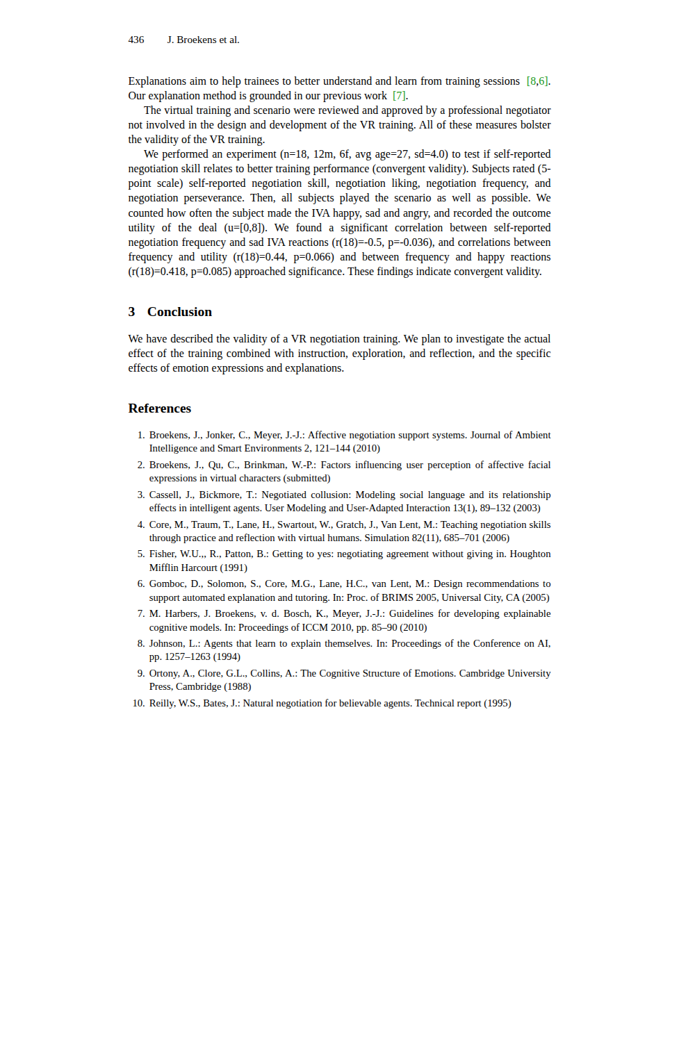436 J. Broekens et al.
Explanations aim to help trainees to better understand and learn from training sessions [8,6]. Our explanation method is grounded in our previous work [7].
The virtual training and scenario were reviewed and approved by a professional negotiator not involved in the design and development of the VR training. All of these measures bolster the validity of the VR training.
We performed an experiment (n=18, 12m, 6f, avg age=27, sd=4.0) to test if self-reported negotiation skill relates to better training performance (convergent validity). Subjects rated (5-point scale) self-reported negotiation skill, negotiation liking, negotiation frequency, and negotiation perseverance. Then, all subjects played the scenario as well as possible. We counted how often the subject made the IVA happy, sad and angry, and recorded the outcome utility of the deal (u=[0,8]). We found a significant correlation between self-reported negotiation frequency and sad IVA reactions (r(18)=-0.5, p=-0.036), and correlations between frequency and utility (r(18)=0.44, p=0.066) and between frequency and happy reactions (r(18)=0.418, p=0.085) approached significance. These findings indicate convergent validity.
3 Conclusion
We have described the validity of a VR negotiation training. We plan to investigate the actual effect of the training combined with instruction, exploration, and reflection, and the specific effects of emotion expressions and explanations.
References
Broekens, J., Jonker, C., Meyer, J.-J.: Affective negotiation support systems. Journal of Ambient Intelligence and Smart Environments 2, 121–144 (2010)
Broekens, J., Qu, C., Brinkman, W.-P.: Factors influencing user perception of affective facial expressions in virtual characters (submitted)
Cassell, J., Bickmore, T.: Negotiated collusion: Modeling social language and its relationship effects in intelligent agents. User Modeling and User-Adapted Interaction 13(1), 89–132 (2003)
Core, M., Traum, T., Lane, H., Swartout, W., Gratch, J., Van Lent, M.: Teaching negotiation skills through practice and reflection with virtual humans. Simulation 82(11), 685–701 (2006)
Fisher, W.U.,, R., Patton, B.: Getting to yes: negotiating agreement without giving in. Houghton Mifflin Harcourt (1991)
Gomboc, D., Solomon, S., Core, M.G., Lane, H.C., van Lent, M.: Design recommendations to support automated explanation and tutoring. In: Proc. of BRIMS 2005, Universal City, CA (2005)
M. Harbers, J. Broekens, v. d. Bosch, K., Meyer, J.-J.: Guidelines for developing explainable cognitive models. In: Proceedings of ICCM 2010, pp. 85–90 (2010)
Johnson, L.: Agents that learn to explain themselves. In: Proceedings of the Conference on AI, pp. 1257–1263 (1994)
Ortony, A., Clore, G.L., Collins, A.: The Cognitive Structure of Emotions. Cambridge University Press, Cambridge (1988)
Reilly, W.S., Bates, J.: Natural negotiation for believable agents. Technical report (1995)